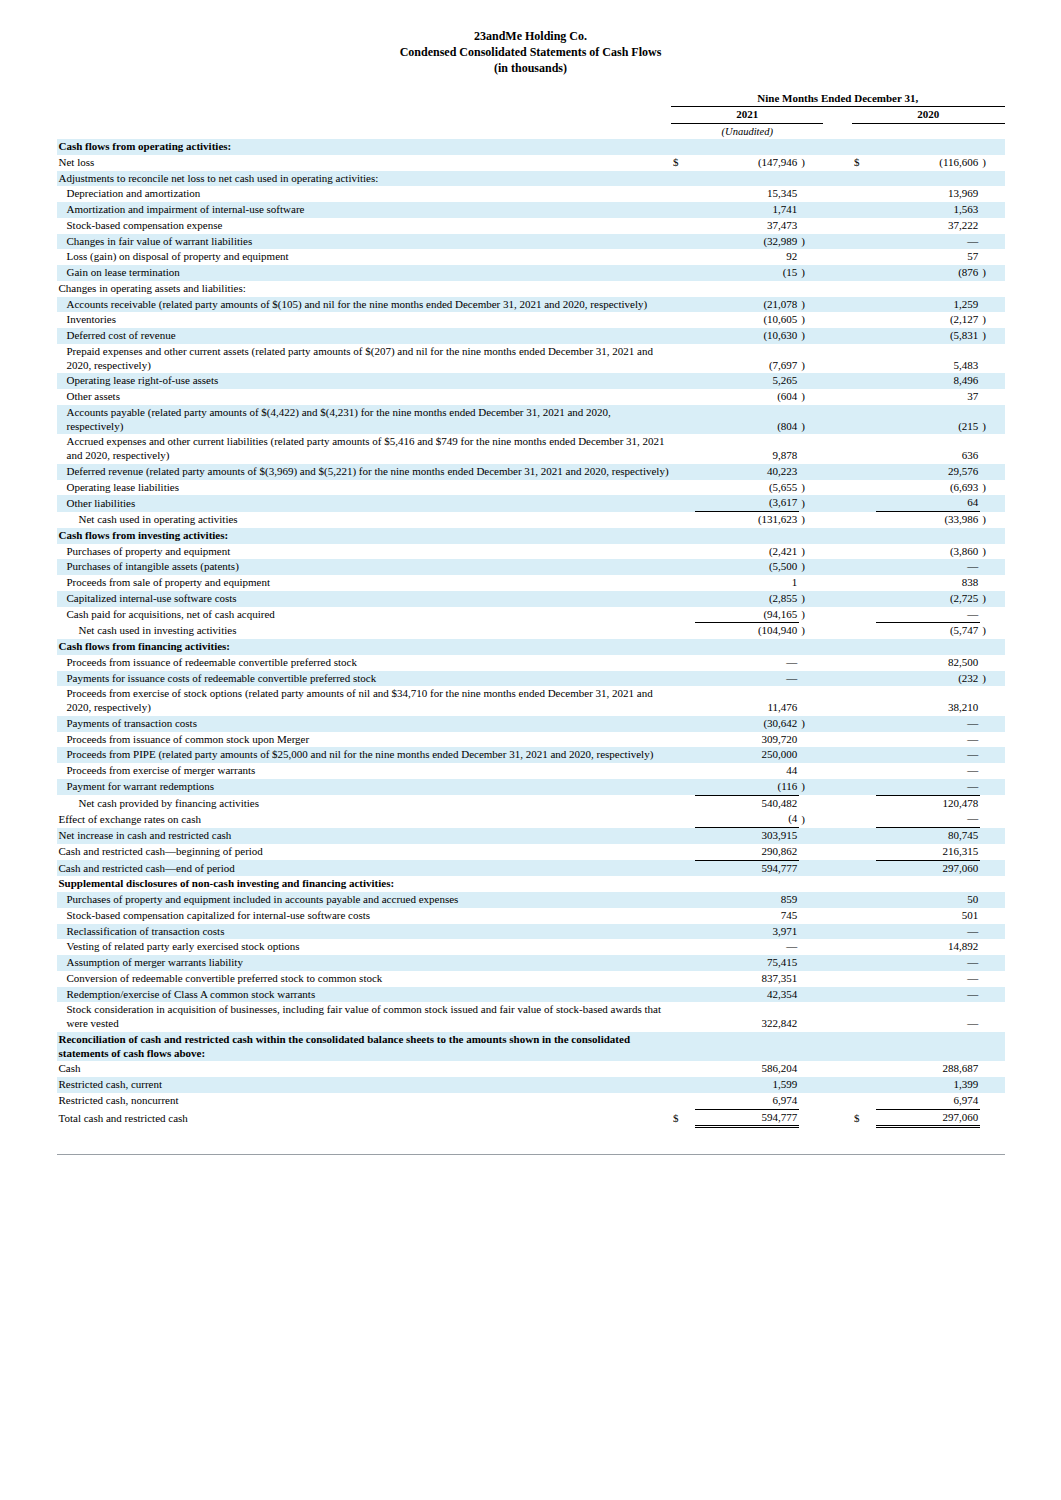23andMe Holding Co.
Condensed Consolidated Statements of Cash Flows
(in thousands)
| | Nine Months Ended December 31, |
| --- | --- |
| | 2021 | | 2020 |
| | (Unaudited) | | |
| Cash flows from operating activities: | | | | | | | |
| Net loss | $ | (147,946 | ) | | $ | (116,606 | ) |
| Adjustments to reconcile net loss to net cash used in operating activities: | | | | | | | |
| Depreciation and amortization | | 15,345 | | | | 13,969 | |
| Amortization and impairment of internal-use software | | 1,741 | | | | 1,563 | |
| Stock-based compensation expense | | 37,473 | | | | 37,222 | |
| Changes in fair value of warrant liabilities | | (32,989 | ) | | | — | |
| Loss (gain) on disposal of property and equipment | | 92 | | | | 57 | |
| Gain on lease termination | | (15 | ) | | | (876 | ) |
| Changes in operating assets and liabilities: | | | | | | | |
| Accounts receivable (related party amounts of $(105) and nil for the nine months ended December 31, 2021 and 2020, respectively) | | (21,078 | ) | | | 1,259 | |
| Inventories | | (10,605 | ) | | | (2,127 | ) |
| Deferred cost of revenue | | (10,630 | ) | | | (5,831 | ) |
| Prepaid expenses and other current assets (related party amounts of $(207) and nil for the nine months ended December 31, 2021 and 2020, respectively) | | (7,697 | ) | | | 5,483 | |
| Operating lease right-of-use assets | | 5,265 | | | | 8,496 | |
| Other assets | | (604 | ) | | | 37 | |
| Accounts payable (related party amounts of $(4,422) and $(4,231) for the nine months ended December 31, 2021 and 2020, respectively) | | (804 | ) | | | (215 | ) |
| Accrued expenses and other current liabilities (related party amounts of $5,416 and $749 for the nine months ended December 31, 2021 and 2020, respectively) | | 9,878 | | | | 636 | |
| Deferred revenue (related party amounts of $(3,969) and $(5,221) for the nine months ended December 31, 2021 and 2020, respectively) | | 40,223 | | | | 29,576 | |
| Operating lease liabilities | | (5,655 | ) | | | (6,693 | ) |
| Other liabilities | | (3,617 | ) | | | 64 | |
| Net cash used in operating activities | | (131,623 | ) | | | (33,986 | ) |
| Cash flows from investing activities: | | | | | | | |
| Purchases of property and equipment | | (2,421 | ) | | | (3,860 | ) |
| Purchases of intangible assets (patents) | | (5,500 | ) | | | — | |
| Proceeds from sale of property and equipment | | 1 | | | | 838 | |
| Capitalized internal-use software costs | | (2,855 | ) | | | (2,725 | ) |
| Cash paid for acquisitions, net of cash acquired | | (94,165 | ) | | | — | |
| Net cash used in investing activities | | (104,940 | ) | | | (5,747 | ) |
| Cash flows from financing activities: | | | | | | | |
| Proceeds from issuance of redeemable convertible preferred stock | | — | | | | 82,500 | |
| Payments for issuance costs of redeemable convertible preferred stock | | — | | | | (232 | ) |
| Proceeds from exercise of stock options (related party amounts of nil and $34,710 for the nine months ended December 31, 2021 and 2020, respectively) | | 11,476 | | | | 38,210 | |
| Payments of transaction costs | | (30,642 | ) | | | — | |
| Proceeds from issuance of common stock upon Merger | | 309,720 | | | | — | |
| Proceeds from PIPE (related party amounts of $25,000 and nil for the nine months ended December 31, 2021 and 2020, respectively) | | 250,000 | | | | — | |
| Proceeds from exercise of merger warrants | | 44 | | | | — | |
| Payment for warrant redemptions | | (116 | ) | | | — | |
| Net cash provided by financing activities | | 540,482 | | | | 120,478 | |
| Effect of exchange rates on cash | | (4 | ) | | | — | |
| Net increase in cash and restricted cash | | 303,915 | | | | 80,745 | |
| Cash and restricted cash—beginning of period | | 290,862 | | | | 216,315 | |
| Cash and restricted cash—end of period | | 594,777 | | | | 297,060 | |
| Supplemental disclosures of non-cash investing and financing activities: | | | | | | | |
| Purchases of property and equipment included in accounts payable and accrued expenses | | 859 | | | | 50 | |
| Stock-based compensation capitalized for internal-use software costs | | 745 | | | | 501 | |
| Reclassification of transaction costs | | 3,971 | | | | — | |
| Vesting of related party early exercised stock options | | — | | | | 14,892 | |
| Assumption of merger warrants liability | | 75,415 | | | | — | |
| Conversion of redeemable convertible preferred stock to common stock | | 837,351 | | | | — | |
| Redemption/exercise of Class A common stock warrants | | 42,354 | | | | — | |
| Stock consideration in acquisition of businesses, including fair value of common stock issued and fair value of stock-based awards that were vested | | 322,842 | | | | — | |
| Reconciliation of cash and restricted cash within the consolidated balance sheets to the amounts shown in the consolidated statements of cash flows above: | | | | | | | |
| Cash | | 586,204 | | | | 288,687 | |
| Restricted cash, current | | 1,599 | | | | 1,399 | |
| Restricted cash, noncurrent | | 6,974 | | | | 6,974 | |
| Total cash and restricted cash | $ | 594,777 | | | $ | 297,060 | |